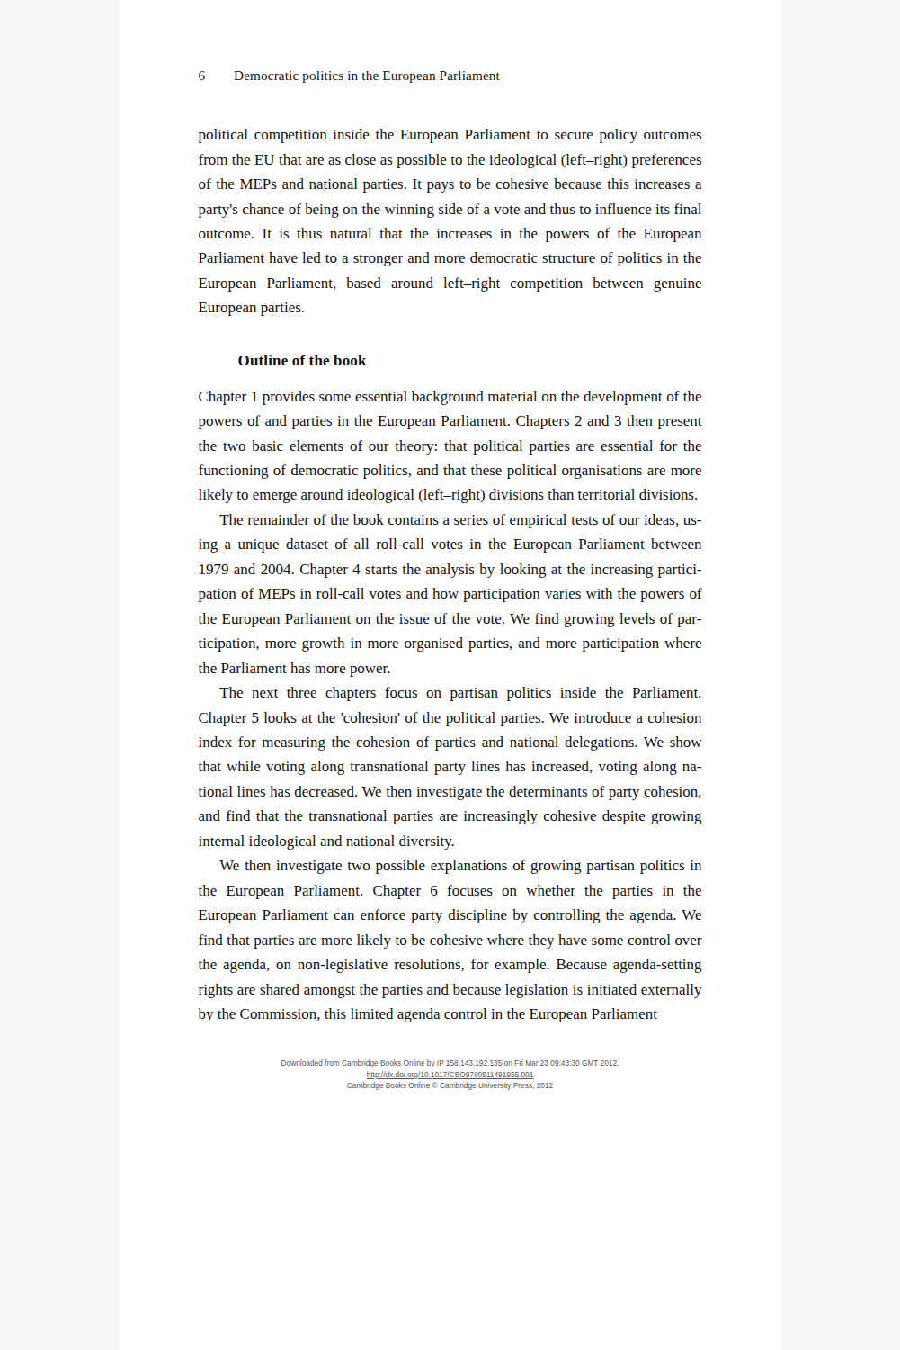6 Democratic politics in the European Parliament
political competition inside the European Parliament to secure policy outcomes from the EU that are as close as possible to the ideological (left–right) preferences of the MEPs and national parties. It pays to be cohesive because this increases a party's chance of being on the winning side of a vote and thus to influence its final outcome. It is thus natural that the increases in the powers of the European Parliament have led to a stronger and more democratic structure of politics in the European Parliament, based around left–right competition between genuine European parties.
Outline of the book
Chapter 1 provides some essential background material on the development of the powers of and parties in the European Parliament. Chapters 2 and 3 then present the two basic elements of our theory: that political parties are essential for the functioning of democratic politics, and that these political organisations are more likely to emerge around ideological (left–right) divisions than territorial divisions.
The remainder of the book contains a series of empirical tests of our ideas, using a unique dataset of all roll-call votes in the European Parliament between 1979 and 2004. Chapter 4 starts the analysis by looking at the increasing participation of MEPs in roll-call votes and how participation varies with the powers of the European Parliament on the issue of the vote. We find growing levels of participation, more growth in more organised parties, and more participation where the Parliament has more power.
The next three chapters focus on partisan politics inside the Parliament. Chapter 5 looks at the 'cohesion' of the political parties. We introduce a cohesion index for measuring the cohesion of parties and national delegations. We show that while voting along transnational party lines has increased, voting along national lines has decreased. We then investigate the determinants of party cohesion, and find that the transnational parties are increasingly cohesive despite growing internal ideological and national diversity.
We then investigate two possible explanations of growing partisan politics in the European Parliament. Chapter 6 focuses on whether the parties in the European Parliament can enforce party discipline by controlling the agenda. We find that parties are more likely to be cohesive where they have some control over the agenda, on non-legislative resolutions, for example. Because agenda-setting rights are shared amongst the parties and because legislation is initiated externally by the Commission, this limited agenda control in the European Parliament
Downloaded from Cambridge Books Online by IP 158.143.192.135 on Fri Mar 23 09:43:30 GMT 2012.
http://dx.doi.org/10.1017/CBO9780511491955.001
Cambridge Books Online © Cambridge University Press, 2012